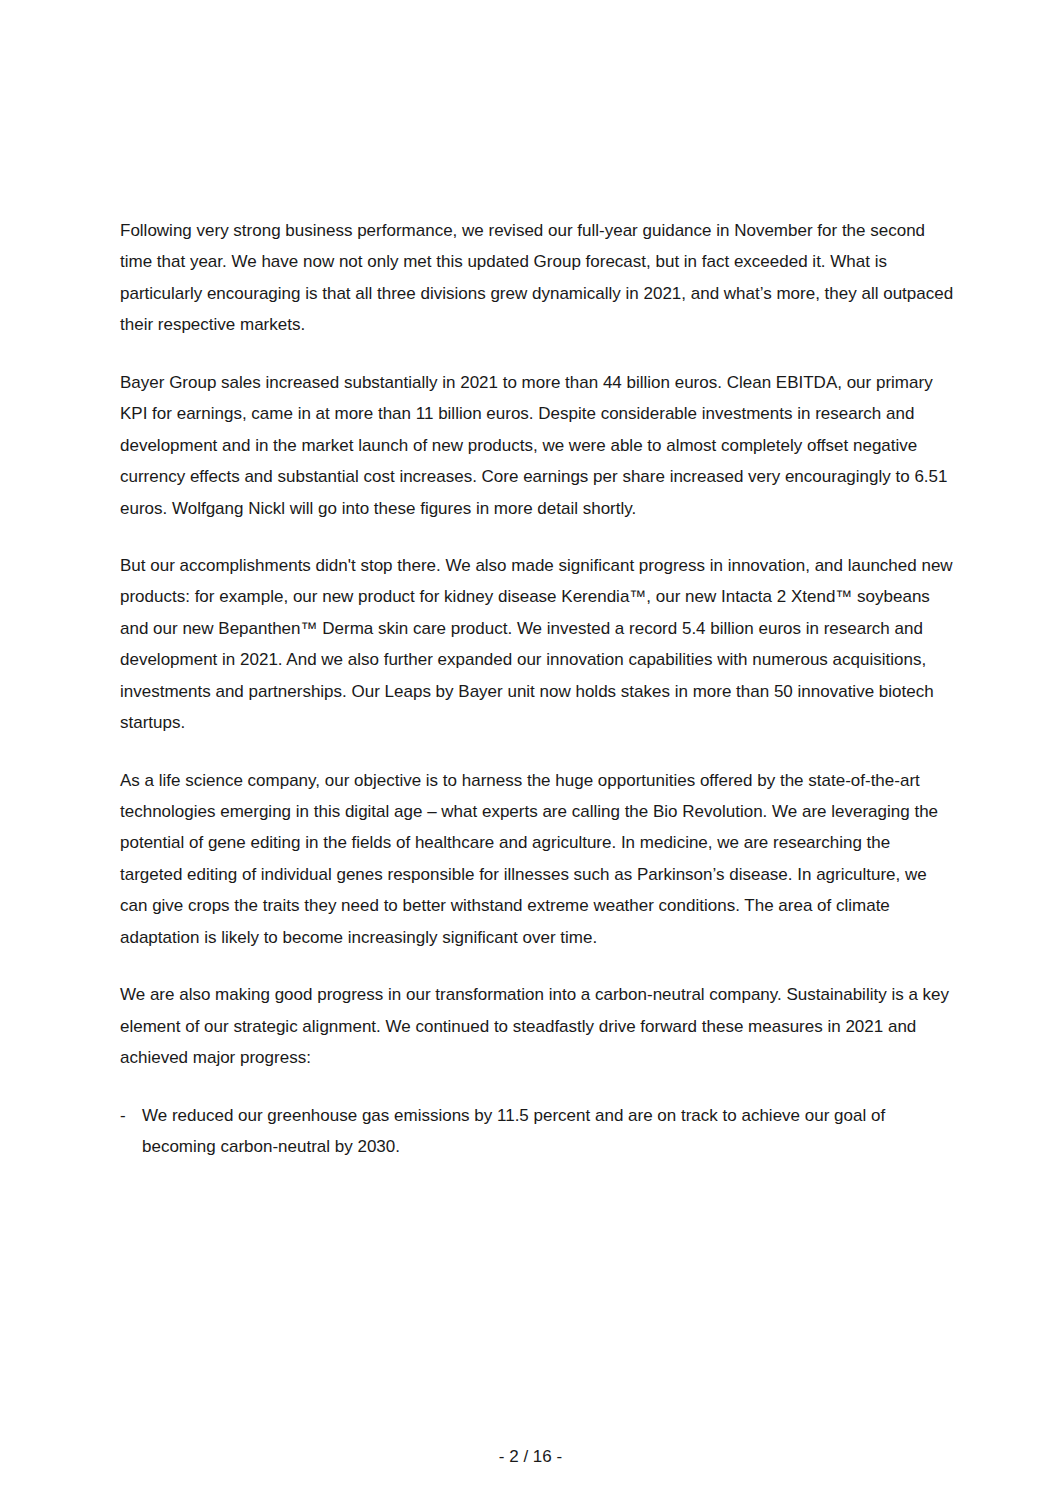Following very strong business performance, we revised our full-year guidance in November for the second time that year. We have now not only met this updated Group forecast, but in fact exceeded it. What is particularly encouraging is that all three divisions grew dynamically in 2021, and what’s more, they all outpaced their respective markets.
Bayer Group sales increased substantially in 2021 to more than 44 billion euros. Clean EBITDA, our primary KPI for earnings, came in at more than 11 billion euros. Despite considerable investments in research and development and in the market launch of new products, we were able to almost completely offset negative currency effects and substantial cost increases. Core earnings per share increased very encouragingly to 6.51 euros. Wolfgang Nickl will go into these figures in more detail shortly.
But our accomplishments didn't stop there. We also made significant progress in innovation, and launched new products: for example, our new product for kidney disease Kerendia™, our new Intacta 2 Xtend™ soybeans and our new Bepanthen™ Derma skin care product. We invested a record 5.4 billion euros in research and development in 2021. And we also further expanded our innovation capabilities with numerous acquisitions, investments and partnerships. Our Leaps by Bayer unit now holds stakes in more than 50 innovative biotech startups.
As a life science company, our objective is to harness the huge opportunities offered by the state-of-the-art technologies emerging in this digital age – what experts are calling the Bio Revolution. We are leveraging the potential of gene editing in the fields of healthcare and agriculture. In medicine, we are researching the targeted editing of individual genes responsible for illnesses such as Parkinson’s disease. In agriculture, we can give crops the traits they need to better withstand extreme weather conditions. The area of climate adaptation is likely to become increasingly significant over time.
We are also making good progress in our transformation into a carbon-neutral company. Sustainability is a key element of our strategic alignment. We continued to steadfastly drive forward these measures in 2021 and achieved major progress:
We reduced our greenhouse gas emissions by 11.5 percent and are on track to achieve our goal of becoming carbon-neutral by 2030.
- 2 / 16 -